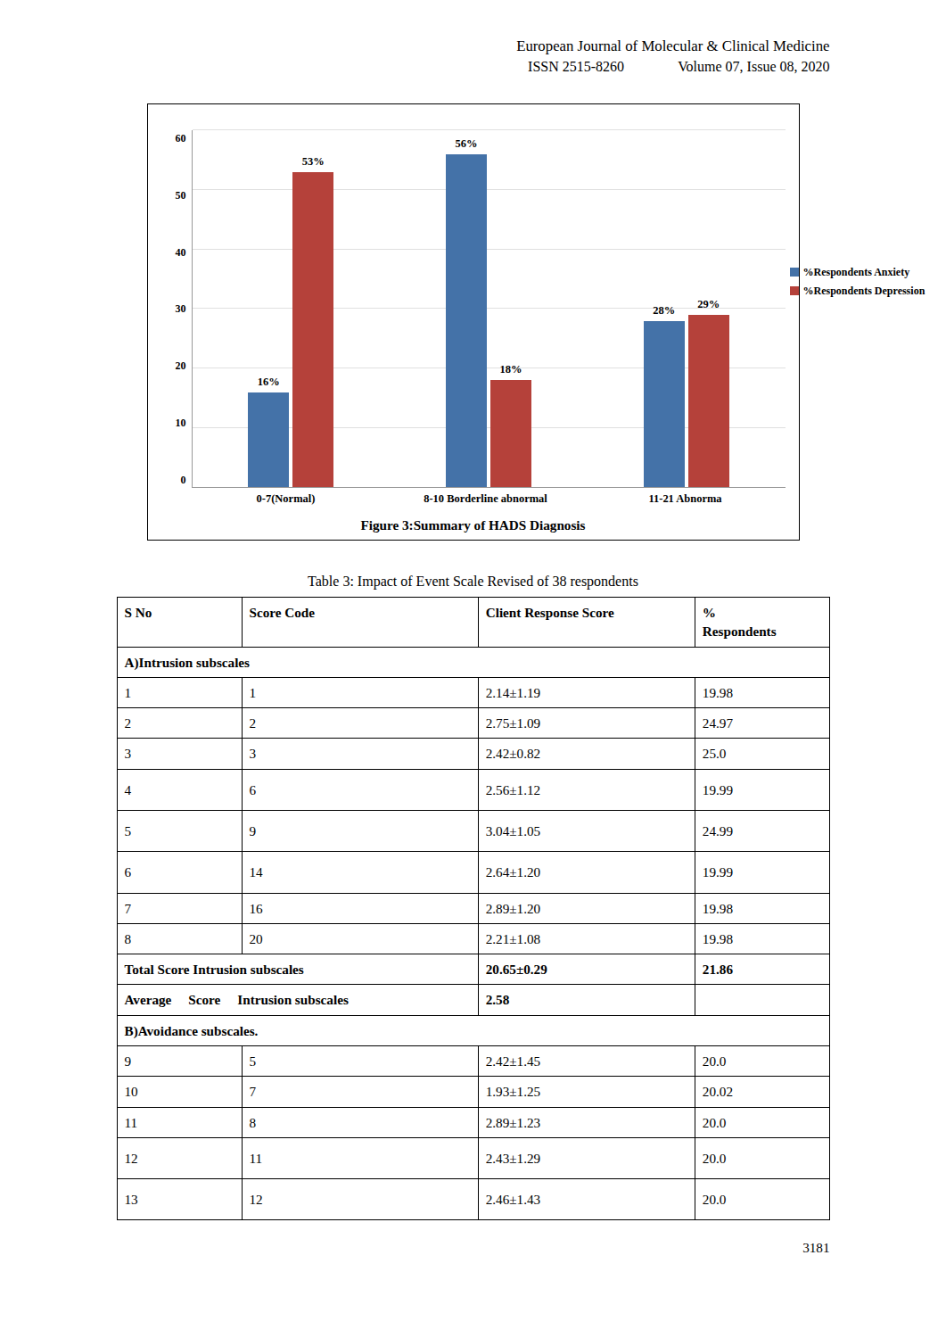European Journal of Molecular & Clinical Medicine
ISSN 2515-8260 Volume 07, Issue 08, 2020
60 50 40 30 20 10 0
16%
53%
56%
18%
28%
29%
%Respondents Anxiety
%Respondents Depression
0-7(Normal) 8-10 Borderline abnormal 11-21 Abnorma
Figure 3:Summary of HADS Diagnosis
Table 3: Impact of Event Scale Revised of 38 respondents
| S No | Score Code | Client Response Score | % Respondents |
| --- | --- | --- | --- |
| A)Intrusion subscales |
| 1 | 1 | 2.14±1.19 | 19.98 |
| 2 | 2 | 2.75±1.09 | 24.97 |
| 3 | 3 | 2.42±0.82 | 25.0 |
| 4 | 6 | 2.56±1.12 | 19.99 |
| 5 | 9 | 3.04±1.05 | 24.99 |
| 6 | 14 | 2.64±1.20 | 19.99 |
| 7 | 16 | 2.89±1.20 | 19.98 |
| 8 | 20 | 2.21±1.08 | 19.98 |
| Total Score Intrusion subscales | 20.65±0.29 | 21.86 |
| Average Score Intrusion subscales | 2.58 | |
| B)Avoidance subscales. |
| 9 | 5 | 2.42±1.45 | 20.0 |
| 10 | 7 | 1.93±1.25 | 20.02 |
| 11 | 8 | 2.89±1.23 | 20.0 |
| 12 | 11 | 2.43±1.29 | 20.0 |
| 13 | 12 | 2.46±1.43 | 20.0 |
3181